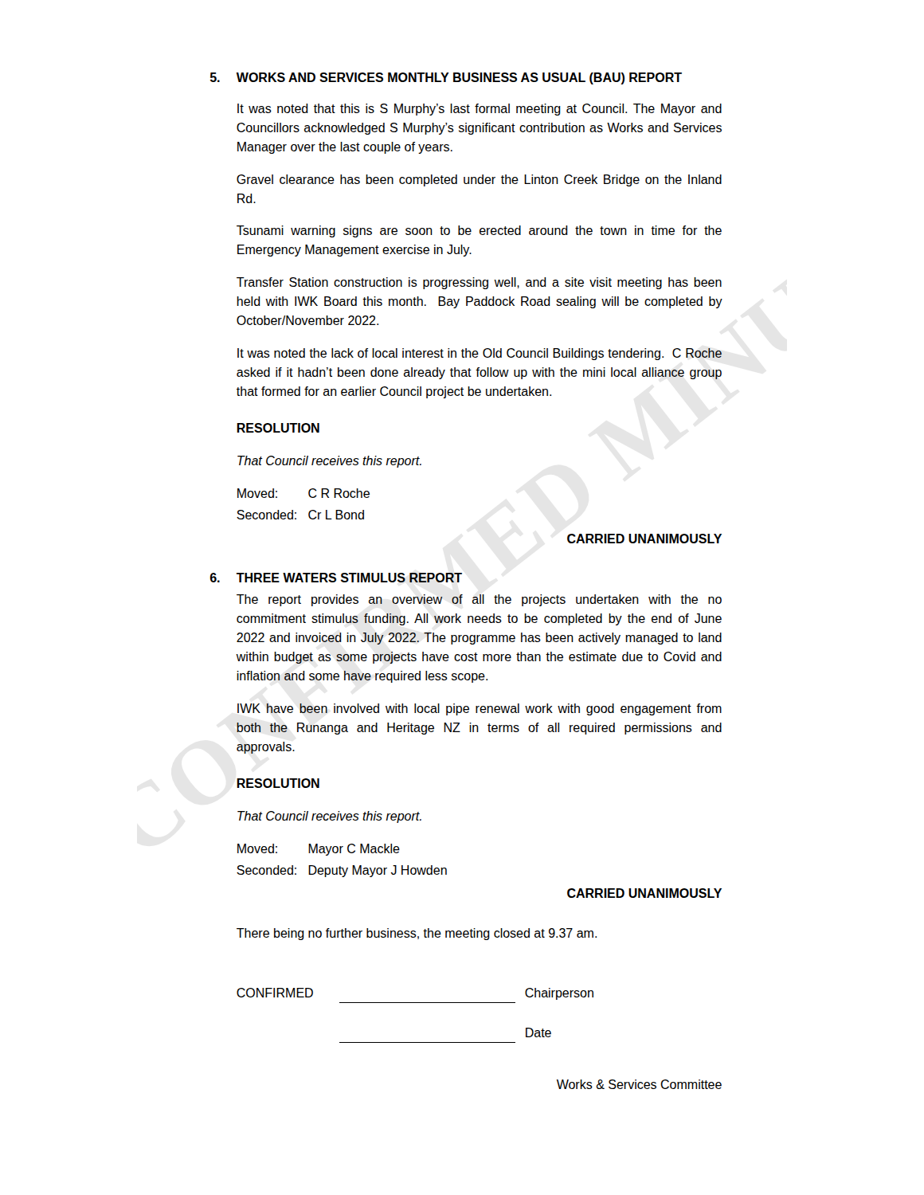UNCONFIRMED MINUTE
5.
Works and Services Monthly Business as Usual (BAU) Report
It was noted that this is S Murphy’s last formal meeting at Council. The Mayor and Councillors acknowledged S Murphy’s significant contribution as Works and Services Manager over the last couple of years.
Gravel clearance has been completed under the Linton Creek Bridge on the Inland Rd.
Tsunami warning signs are soon to be erected around the town in time for the Emergency Management exercise in July.
Transfer Station construction is progressing well, and a site visit meeting has been held with IWK Board this month. Bay Paddock Road sealing will be completed by October/November 2022.
It was noted the lack of local interest in the Old Council Buildings tendering. C Roche asked if it hadn’t been done already that follow up with the mini local alliance group that formed for an earlier Council project be undertaken.
RESOLUTION
That Council receives this report.
Moved: C R Roche
Seconded: Cr L Bond
CARRIED UNANIMOUSLY
6.
Three Waters Stimulus Report
The report provides an overview of all the projects undertaken with the no commitment stimulus funding. All work needs to be completed by the end of June 2022 and invoiced in July 2022. The programme has been actively managed to land within budget as some projects have cost more than the estimate due to Covid and inflation and some have required less scope.
IWK have been involved with local pipe renewal work with good engagement from both the Runanga and Heritage NZ in terms of all required permissions and approvals.
RESOLUTION
That Council receives this report.
Moved: Mayor C Mackle
Seconded: Deputy Mayor J Howden
CARRIED UNANIMOUSLY
There being no further business, the meeting closed at 9.37 am.
CONFIRMED Chairperson
Date
Works & Services Committee